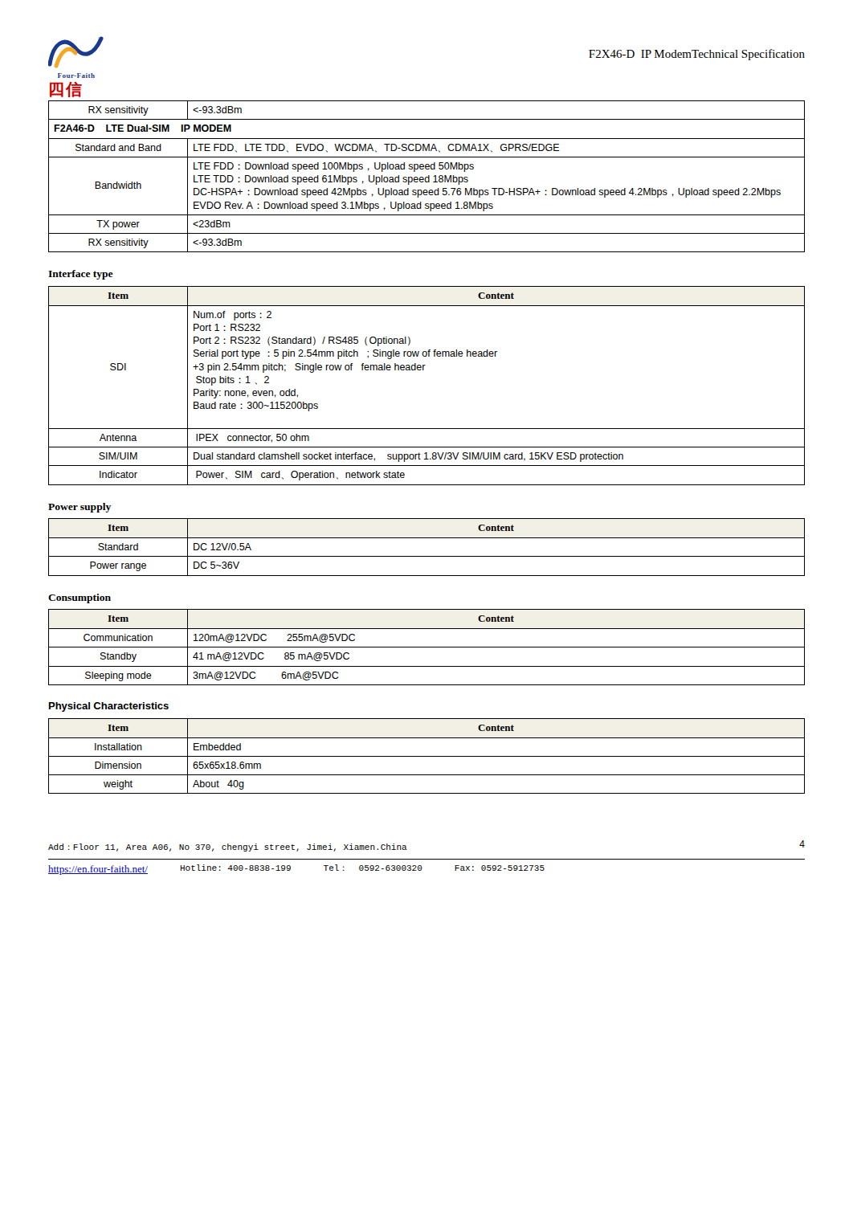®
Four-Faith
四信
F2X46-D IP ModemTechnical Specification
| RX sensitivity | <-93.3dBm |
| F2A46-D LTE Dual-SIM IP MODEM |
| Standard and Band | LTE FDD、LTE TDD、EVDO、WCDMA、TD-SCDMA、CDMA1X、GPRS/EDGE |
| Bandwidth | LTE FDD：Download speed 100Mbps，Upload speed 50Mbps LTE TDD：Download speed 61Mbps，Upload speed 18Mbps DC-HSPA+：Download speed 42Mpbs，Upload speed 5.76 Mbps TD-HSPA+：Download speed 4.2Mbps，Upload speed 2.2Mbps EVDO Rev. A：Download speed 3.1Mbps，Upload speed 1.8Mbps |
| TX power | <23dBm |
| RX sensitivity | <-93.3dBm |
Interface type
| Item | Content |
| --- | --- |
| SDI | Num.of ports：2 Port 1：RS232 Port 2：RS232（Standard）/ RS485（Optional） Serial port type ：5 pin 2.54mm pitch ; Single row of female header +3 pin 2.54mm pitch; Single row of female header Stop bits：1 、2 Parity: none, even, odd, Baud rate：300~115200bps |
| Antenna | IPEX connector, 50 ohm |
| SIM/UIM | Dual standard clamshell socket interface, support 1.8V/3V SIM/UIM card, 15KV ESD protection |
| Indicator | Power、SIM card、Operation、network state |
Power supply
| Item | Content |
| --- | --- |
| Standard | DC 12V/0.5A |
| Power range | DC 5~36V |
Consumption
| Item | Content |
| --- | --- |
| Communication | 120mA@12VDC 255mA@5VDC |
| Standby | 41 mA@12VDC 85 mA@5VDC |
| Sleeping mode | 3mA@12VDC 6mA@5VDC |
Physical Characteristics
| Item | Content |
| --- | --- |
| Installation | Embedded |
| Dimension | 65x65x18.6mm |
| weight | About 40g |
4
Add：Floor 11, Area A06, No 370, chengyi street, Jimei, Xiamen.China
https://en.four-faith.net/ Hotline: 400-8838-199 Tel： 0592-6300320 Fax: 0592-5912735